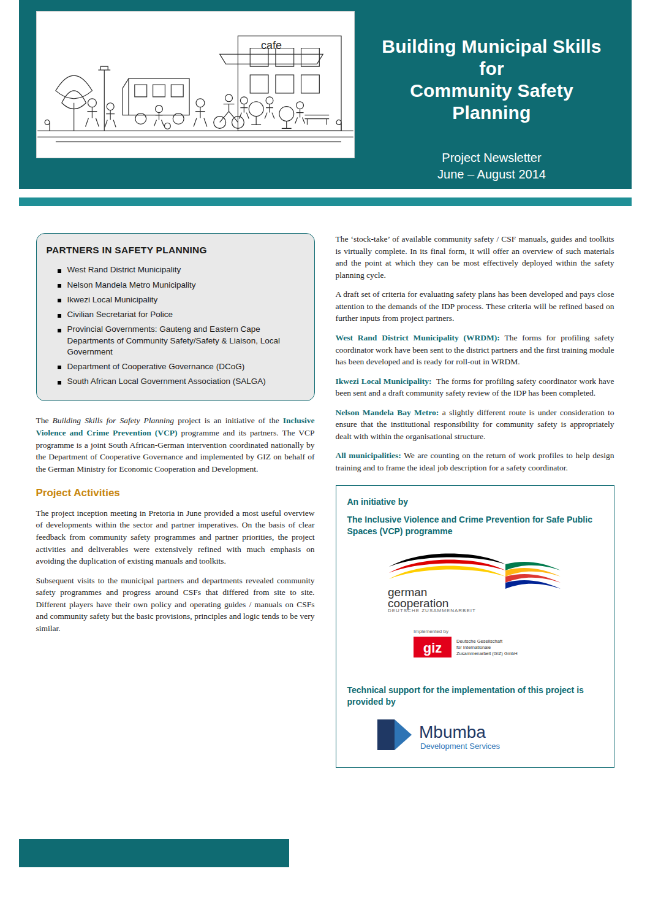cafe
Building Municipal Skills for
Community Safety Planning
Project Newsletter
June – August 2014
PARTNERS IN SAFETY PLANNING
West Rand District Municipality
Nelson Mandela Metro Municipality
Ikwezi Local Municipality
Civilian Secretariat for Police
Provincial Governments: Gauteng and Eastern Cape Departments of Community Safety/Safety & Liaison, Local Government
Department of Cooperative Governance (DCoG)
South African Local Government Association (SALGA)
The Building Skills for Safety Planning project is an initiative of the Inclusive Violence and Crime Prevention (VCP) programme and its partners. The VCP programme is a joint South African-German intervention coordinated nationally by the Department of Cooperative Governance and implemented by GIZ on behalf of the German Ministry for Economic Cooperation and Development.
Project Activities
The project inception meeting in Pretoria in June provided a most useful overview of developments within the sector and partner imperatives. On the basis of clear feedback from community safety programmes and partner priorities, the project activities and deliverables were extensively refined with much emphasis on avoiding the duplication of existing manuals and toolkits.
Subsequent visits to the municipal partners and departments revealed community safety programmes and progress around CSFs that differed from site to site. Different players have their own policy and operating guides / manuals on CSFs and community safety but the basic provisions, principles and logic tends to be very similar.
The ‘stock-take’ of available community safety / CSF manuals, guides and toolkits is virtually complete. In its final form, it will offer an overview of such materials and the point at which they can be most effectively deployed within the safety planning cycle.
A draft set of criteria for evaluating safety plans has been developed and pays close attention to the demands of the IDP process. These criteria will be refined based on further inputs from project partners.
West Rand District Municipality (WRDM): The forms for profiling safety coordinator work have been sent to the district partners and the first training module has been developed and is ready for roll-out in WRDM.
Ikwezi Local Municipality: The forms for profiling safety coordinator work have been sent and a draft community safety review of the IDP has been completed.
Nelson Mandela Bay Metro: a slightly different route is under consideration to ensure that the institutional responsibility for community safety is appropriately dealt with within the organisational structure.
All municipalities: We are counting on the return of work profiles to help design training and to frame the ideal job description for a safety coordinator.
An initiative by
The Inclusive Violence and Crime Prevention for Safe Public Spaces (VCP) programme
german cooperation DEUTSCHE ZUSAMMENARBEIT Implemented by giz Deutsche Gesellschaft für Internationale Zusammenarbeit (GIZ) GmbH
Technical support for the implementation of this project is provided by
Mbumba Development Services